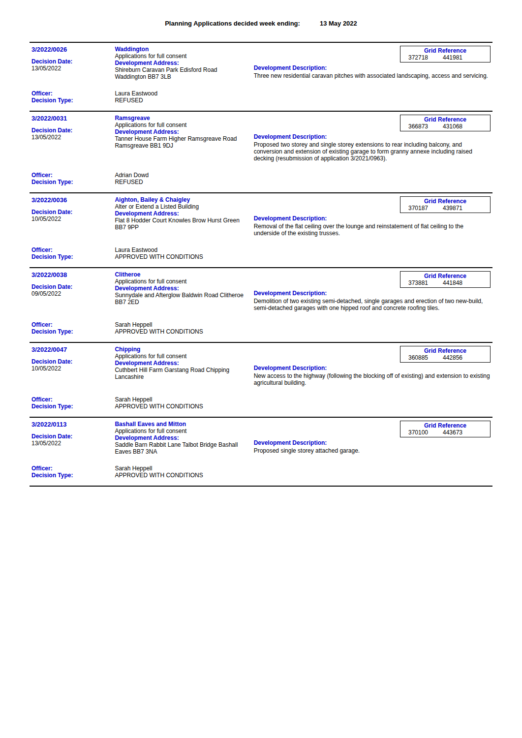Planning Applications decided week ending:13 May 2022
| 3/2022/0026 Decision Date: 13/05/2022 | Waddington Applications for full consent Development Address: Shireburn Caravan Park Edisford Road Waddington BB7 3LB | Grid Reference 372718 441981 Development Description: Three new residential caravan pitches with associated landscaping, access and servicing. |
| Officer: Decision Type: | Laura Eastwood REFUSED | |
| 3/2022/0031 Decision Date: 13/05/2022 | Ramsgreave Applications for full consent Development Address: Tanner House Farm Higher Ramsgreave Road Ramsgreave BB1 9DJ | Grid Reference 366873 431068 Development Description: Proposed two storey and single storey extensions to rear including balcony, and conversion and extension of existing garage to form granny annexe including raised decking (resubmission of application 3/2021/0963). |
| Officer: Decision Type: | Adrian Dowd REFUSED | |
| 3/2022/0036 Decision Date: 10/05/2022 | Aighton, Bailey & Chaigley Alter or Extend a Listed Building Development Address: Flat 8 Hodder Court Knowles Brow Hurst Green BB7 9PP | Grid Reference 370187 439871 Development Description: Removal of the flat ceiling over the lounge and reinstatement of flat ceiling to the underside of the existing trusses. |
| Officer: Decision Type: | Laura Eastwood APPROVED WITH CONDITIONS | |
| 3/2022/0038 Decision Date: 09/05/2022 | Clitheroe Applications for full consent Development Address: Sunnydale and Afterglow Baldwin Road Clitheroe BB7 2ED | Grid Reference 373881 441848 Development Description: Demolition of two existing semi-detached, single garages and erection of two new-build, semi-detached garages with one hipped roof and concrete roofing tiles. |
| Officer: Decision Type: | Sarah Heppell APPROVED WITH CONDITIONS | |
| 3/2022/0047 Decision Date: 10/05/2022 | Chipping Applications for full consent Development Address: Cuthbert Hill Farm Garstang Road Chipping Lancashire | Grid Reference 360885 442856 Development Description: New access to the highway (following the blocking off of existing) and extension to existing agricultural building. |
| Officer: Decision Type: | Sarah Heppell APPROVED WITH CONDITIONS | |
| 3/2022/0113 Decision Date: 13/05/2022 | Bashall Eaves and Mitton Applications for full consent Development Address: Saddle Barn Rabbit Lane Talbot Bridge Bashall Eaves BB7 3NA | Grid Reference 370100 443673 Development Description: Proposed single storey attached garage. |
| Officer: Decision Type: | Sarah Heppell APPROVED WITH CONDITIONS | |